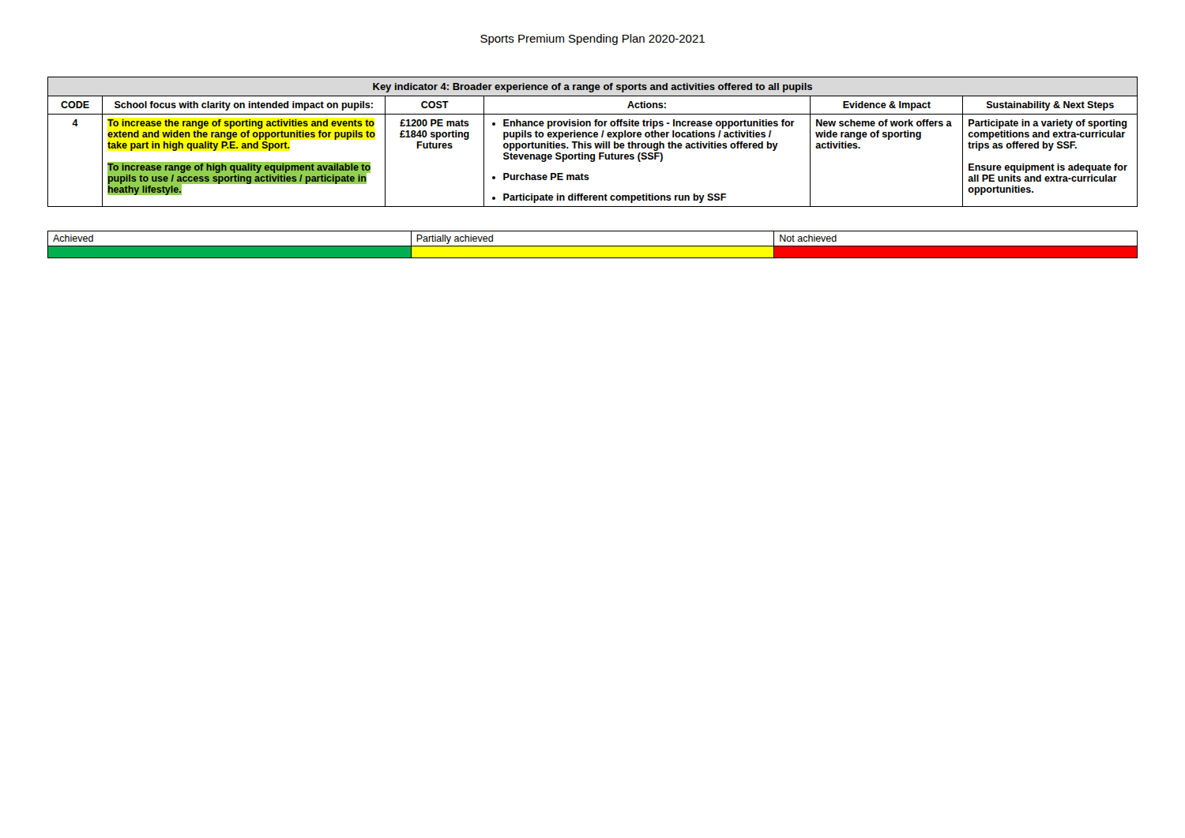Sports Premium Spending Plan 2020-2021
| Key indicator 4: Broader experience of a range of sports and activities offered to all pupils |
| CODE | School focus with clarity on intended impact on pupils: | COST | Actions: | Evidence & Impact | Sustainability & Next Steps |
| 4 | To increase the range of sporting activities and events to extend and widen the range of opportunities for pupils to take part in high quality P.E. and Sport. To increase range of high quality equipment available to pupils to use / access sporting activities / participate in heathy lifestyle. | £1200 PE mats £1840 sporting Futures | Enhance provision for offsite trips - Increase opportunities for pupils to experience / explore other locations / activities / opportunities. This will be through the activities offered by Stevenage Sporting Futures (SSF) Purchase PE mats Participate in different competitions run by SSF | New scheme of work offers a wide range of sporting activities. | Participate in a variety of sporting competitions and extra-curricular trips as offered by SSF. Ensure equipment is adequate for all PE units and extra-curricular opportunities. |
| Achieved | Partially achieved | Not achieved |